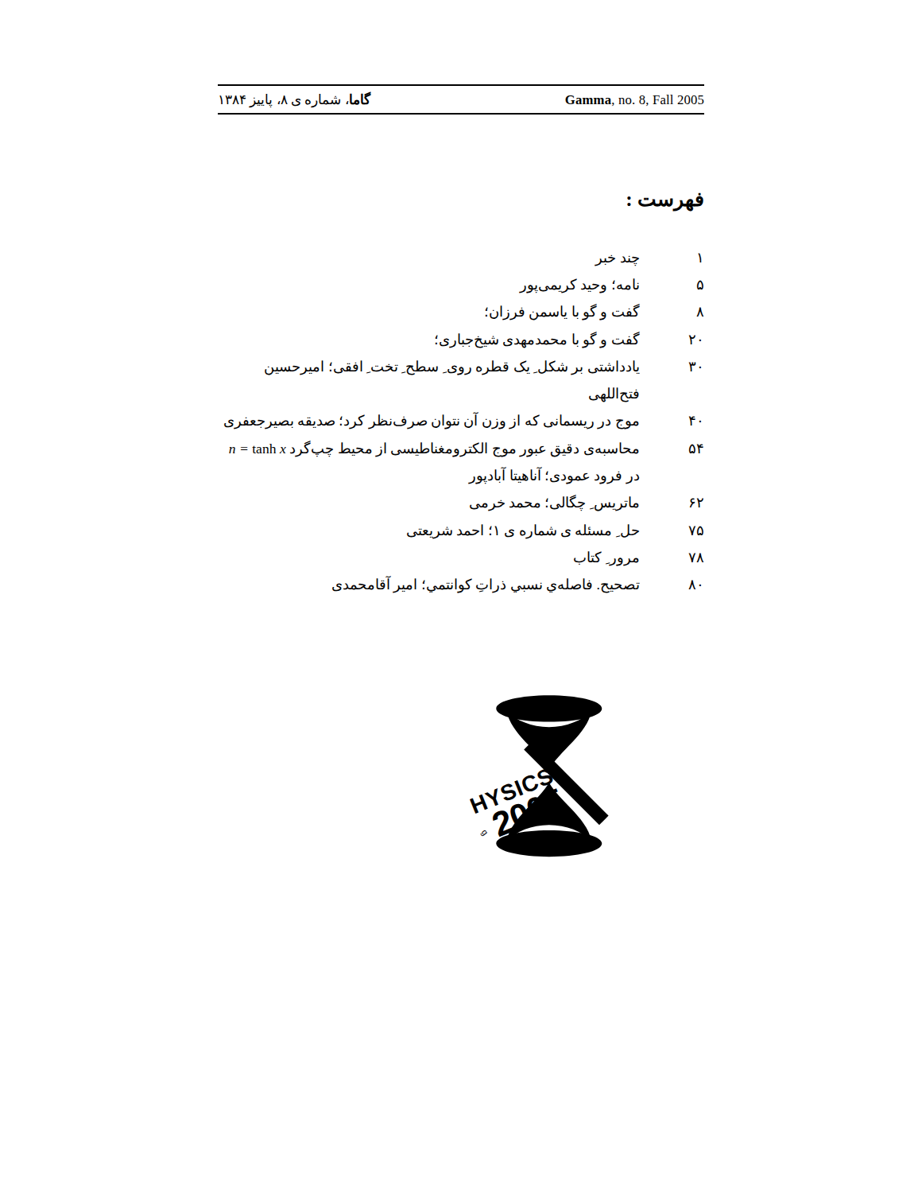Gamma, no. 8, Fall 2005
گاما، شماره ی ۸، پاییز ۱۳۸۴
فهرست :
| ۱ | چند خبر |
| ۵ | نامه؛ وحید کریمی‌پور |
| ۸ | گفت و گو با یاسمن فرزان؛ |
| ۲۰ | گفت و گو با محمدمهدی شیخ‌جباری؛ |
| ۳۰ | یادداشتی بر شکل ِ یک قطره روی ِ سطح ِ تخت ِ افقی؛ امیرحسین فتح‌اللهی |
| ۴۰ | موج در ریسمانی که از وزن آن نتوان صرف‌نظر کرد؛ صدیقه بصیرجعفری |
| ۵۴ | محاسبه‌ی دقیق عبور موج الکترومغناطیسی از محیط چپ‌گرد n = tanh x در فرود عمودی؛ آناهیتا آبادپور |
| ۶۲ | ماتریس ِ چگالی؛ محمد خرمی |
| ۷۵ | حل ِ مسئله ی شماره ی ۱؛ احمد شریعتی |
| ۷۸ | مرور ِ کتاب |
| ۸۰ | تصحیح. فاصله‌ي نسبي ذراتِ کوانتمي؛ امیر آقامحمدی |
World Year of Physics 2005 — www.physics2005.org World Year of PHYSICS 2005 www.physics2005.org